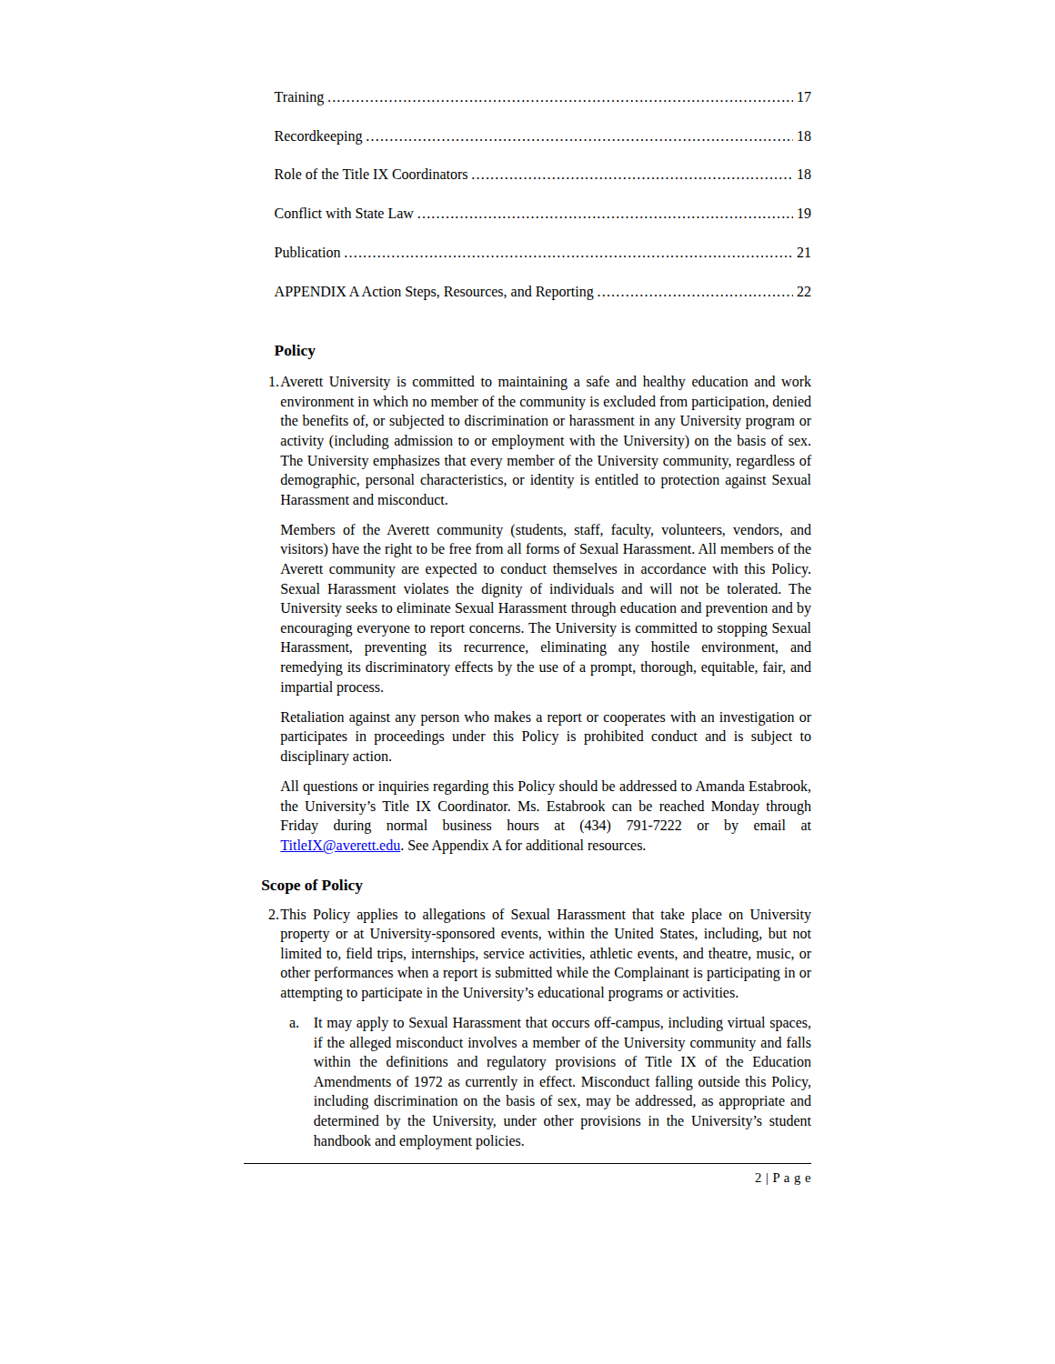Training .................................................................................................................................................. 17
Recordkeeping ....................................................................................................................................... 18
Role of the Title IX Coordinators ......................................................................................................... 18
Conflict with State Law ......................................................................................................................... 19
Publication .............................................................................................................................................. 21
APPENDIX A Action Steps, Resources, and Reporting ........................................................................... 22
Policy
1.
Averett University is committed to maintaining a safe and healthy education and work environment in which no member of the community is excluded from participation, denied the benefits of, or subjected to discrimination or harassment in any University program or activity (including admission to or employment with the University) on the basis of sex. The University emphasizes that every member of the University community, regardless of demographic, personal characteristics, or identity is entitled to protection against Sexual Harassment and misconduct.
Members of the Averett community (students, staff, faculty, volunteers, vendors, and visitors) have the right to be free from all forms of Sexual Harassment. All members of the Averett community are expected to conduct themselves in accordance with this Policy. Sexual Harassment violates the dignity of individuals and will not be tolerated. The University seeks to eliminate Sexual Harassment through education and prevention and by encouraging everyone to report concerns. The University is committed to stopping Sexual Harassment, preventing its recurrence, eliminating any hostile environment, and remedying its discriminatory effects by the use of a prompt, thorough, equitable, fair, and impartial process.
Retaliation against any person who makes a report or cooperates with an investigation or participates in proceedings under this Policy is prohibited conduct and is subject to disciplinary action.
All questions or inquiries regarding this Policy should be addressed to Amanda Estabrook, the University’s Title IX Coordinator. Ms. Estabrook can be reached Monday through Friday during normal business hours at (434) 791-7222 or by email at TitleIX@averett.edu. See Appendix A for additional resources.
Scope of Policy
2.
This Policy applies to allegations of Sexual Harassment that take place on University property or at University-sponsored events, within the United States, including, but not limited to, field trips, internships, service activities, athletic events, and theatre, music, or other performances when a report is submitted while the Complainant is participating in or attempting to participate in the University’s educational programs or activities.
a.
It may apply to Sexual Harassment that occurs off-campus, including virtual spaces, if the alleged misconduct involves a member of the University community and falls within the definitions and regulatory provisions of Title IX of the Education Amendments of 1972 as currently in effect. Misconduct falling outside this Policy, including discrimination on the basis of sex, may be addressed, as appropriate and determined by the University, under other provisions in the University’s student handbook and employment policies.
2 | P a g e